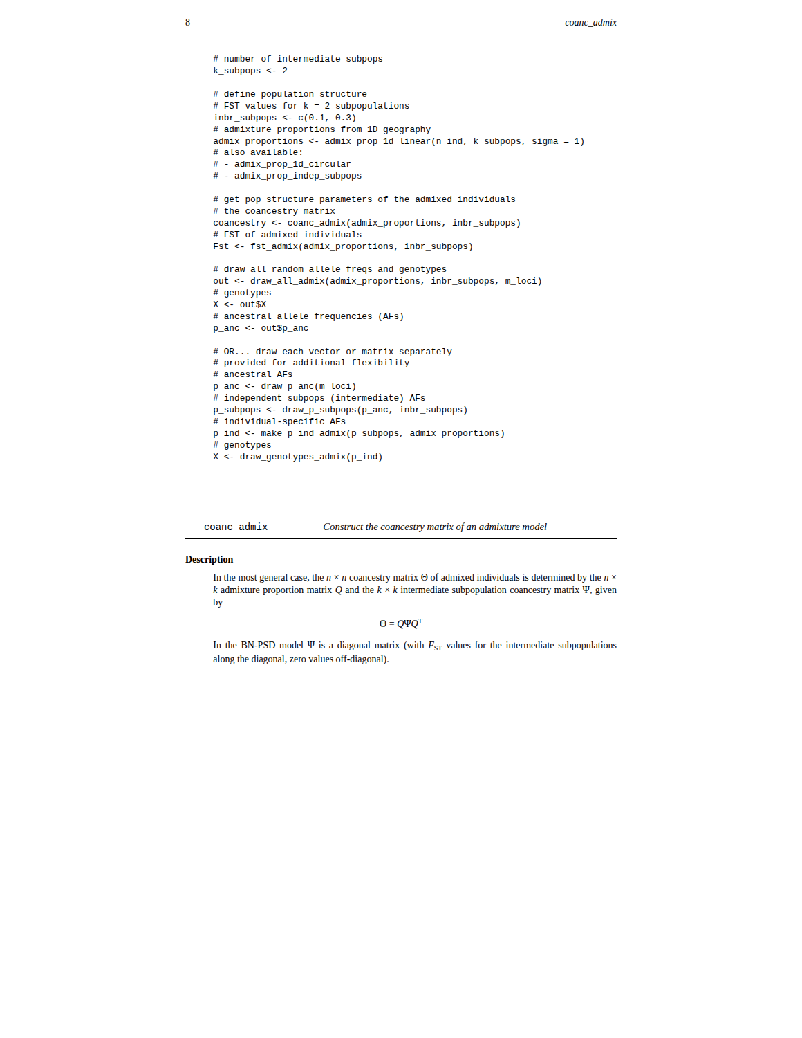8 coanc_admix
# number of intermediate subpops
k_subpops <- 2

# define population structure
# FST values for k = 2 subpopulations
inbr_subpops <- c(0.1, 0.3)
# admixture proportions from 1D geography
admix_proportions <- admix_prop_1d_linear(n_ind, k_subpops, sigma = 1)
# also available:
# - admix_prop_1d_circular
# - admix_prop_indep_subpops

# get pop structure parameters of the admixed individuals
# the coancestry matrix
coancestry <- coanc_admix(admix_proportions, inbr_subpops)
# FST of admixed individuals
Fst <- fst_admix(admix_proportions, inbr_subpops)

# draw all random allele freqs and genotypes
out <- draw_all_admix(admix_proportions, inbr_subpops, m_loci)
# genotypes
X <- out$X
# ancestral allele frequencies (AFs)
p_anc <- out$p_anc

# OR... draw each vector or matrix separately
# provided for additional flexibility
# ancestral AFs
p_anc <- draw_p_anc(m_loci)
# independent subpops (intermediate) AFs
p_subpops <- draw_p_subpops(p_anc, inbr_subpops)
# individual-specific AFs
p_ind <- make_p_ind_admix(p_subpops, admix_proportions)
# genotypes
X <- draw_genotypes_admix(p_ind)
coanc_admix Construct the coancestry matrix of an admixture model
Description
In the most general case, the n × n coancestry matrix Θ of admixed individuals is determined by the n × k admixture proportion matrix Q and the k × k intermediate subpopulation coancestry matrix Ψ, given by
Θ = QΨQT
In the BN-PSD model Ψ is a diagonal matrix (with FST values for the intermediate subpopulations along the diagonal, zero values off-diagonal).